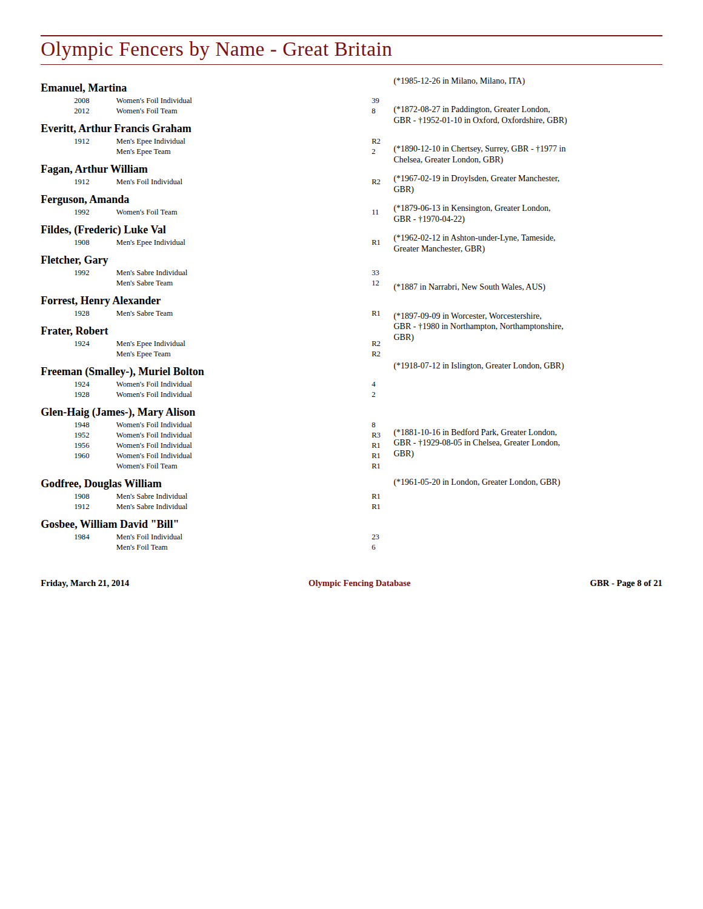Olympic Fencers by Name - Great Britain
Emanuel, Martina
| 2008 | Women's Foil Individual | 39 |
| 2012 | Women's Foil Team | 8 |
Everitt, Arthur Francis Graham
| 1912 | Men's Epee Individual | R2 |
| | Men's Epee Team | 2 |
Fagan, Arthur William
| 1912 | Men's Foil Individual | R2 |
Ferguson, Amanda
| 1992 | Women's Foil Team | 11 |
Fildes, (Frederic) Luke Val
| 1908 | Men's Epee Individual | R1 |
Fletcher, Gary
| 1992 | Men's Sabre Individual | 33 |
| | Men's Sabre Team | 12 |
Forrest, Henry Alexander
| 1928 | Men's Sabre Team | R1 |
Frater, Robert
| 1924 | Men's Epee Individual | R2 |
| | Men's Epee Team | R2 |
Freeman (Smalley-), Muriel Bolton
| 1924 | Women's Foil Individual | 4 |
| 1928 | Women's Foil Individual | 2 |
Glen-Haig (James-), Mary Alison
| 1948 | Women's Foil Individual | 8 |
| 1952 | Women's Foil Individual | R3 |
| 1956 | Women's Foil Individual | R1 |
| 1960 | Women's Foil Individual | R1 |
| | Women's Foil Team | R1 |
Godfree, Douglas William
| 1908 | Men's Sabre Individual | R1 |
| 1912 | Men's Sabre Individual | R1 |
Gosbee, William David "Bill"
| 1984 | Men's Foil Individual | 23 |
| | Men's Foil Team | 6 |
(*1985-12-26 in Milano, Milano, ITA)
(*1872-08-27 in Paddington, Greater London,
GBR - †1952-01-10 in Oxford, Oxfordshire, GBR)
(*1890-12-10 in Chertsey, Surrey, GBR - †1977 in
Chelsea, Greater London, GBR)
(*1967-02-19 in Droylsden, Greater Manchester,
GBR)
(*1879-06-13 in Kensington, Greater London,
GBR - †1970-04-22)
(*1962-02-12 in Ashton-under-Lyne, Tameside,
Greater Manchester, GBR)
(*1887 in Narrabri, New South Wales, AUS)
(*1897-09-09 in Worcester, Worcestershire,
GBR - †1980 in Northampton, Northamptonshire,
GBR)
(*1918-07-12 in Islington, Greater London, GBR)
(*1881-10-16 in Bedford Park, Greater London,
GBR - †1929-08-05 in Chelsea, Greater London,
GBR)
(*1961-05-20 in London, Greater London, GBR)
Friday, March 21, 2014
Olympic Fencing Database
GBR - Page 8 of 21